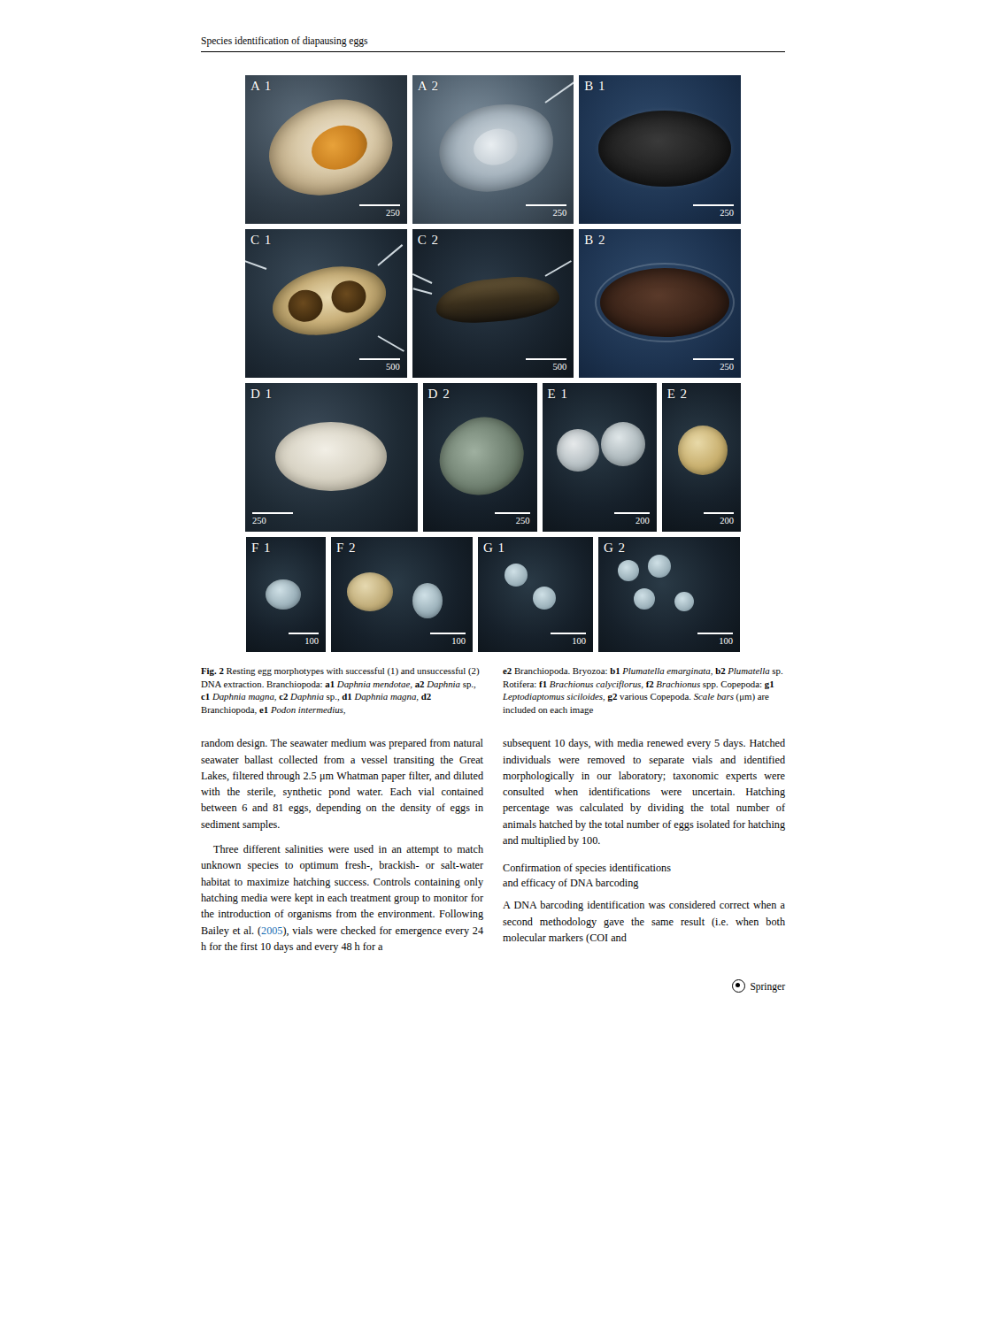Species identification of diapausing eggs
A 1
250
A 2
250
B 1
250
C 1
500
C 2
500
B 2
250
D 1
250
D 2
250
E 1
200
E 2
200
F 1
100
F 2
100
G 1
100
G 2
100
Fig. 2 Resting egg morphotypes with successful (1) and unsuccessful (2) DNA extraction. Branchiopoda: a1 Daphnia mendotae, a2 Daphnia sp., c1 Daphnia magna, c2 Daphnia sp., d1 Daphnia magna, d2 Branchiopoda, e1 Podon intermedius,
e2 Branchiopoda. Bryozoa: b1 Plumatella emarginata, b2 Plumatella sp. Rotifera: f1 Brachionus calyciflorus, f2 Brachionus spp. Copepoda: g1 Leptodiaptomus siciloides, g2 various Copepoda. Scale bars (μm) are included on each image
random design. The seawater medium was prepared from natural seawater ballast collected from a vessel transiting the Great Lakes, filtered through 2.5 μm Whatman paper filter, and diluted with the sterile, synthetic pond water. Each vial contained between 6 and 81 eggs, depending on the density of eggs in sediment samples.
Three different salinities were used in an attempt to match unknown species to optimum fresh-, brackish- or salt-water habitat to maximize hatching success. Controls containing only hatching media were kept in each treatment group to monitor for the introduction of organisms from the environment. Following Bailey et al. (2005), vials were checked for emergence every 24 h for the first 10 days and every 48 h for a
subsequent 10 days, with media renewed every 5 days. Hatched individuals were removed to separate vials and identified morphologically in our laboratory; taxonomic experts were consulted when identifications were uncertain. Hatching percentage was calculated by dividing the total number of animals hatched by the total number of eggs isolated for hatching and multiplied by 100.
Confirmation of species identifications
and efficacy of DNA barcoding
A DNA barcoding identification was considered correct when a second methodology gave the same result (i.e. when both molecular markers (COI and
Springer